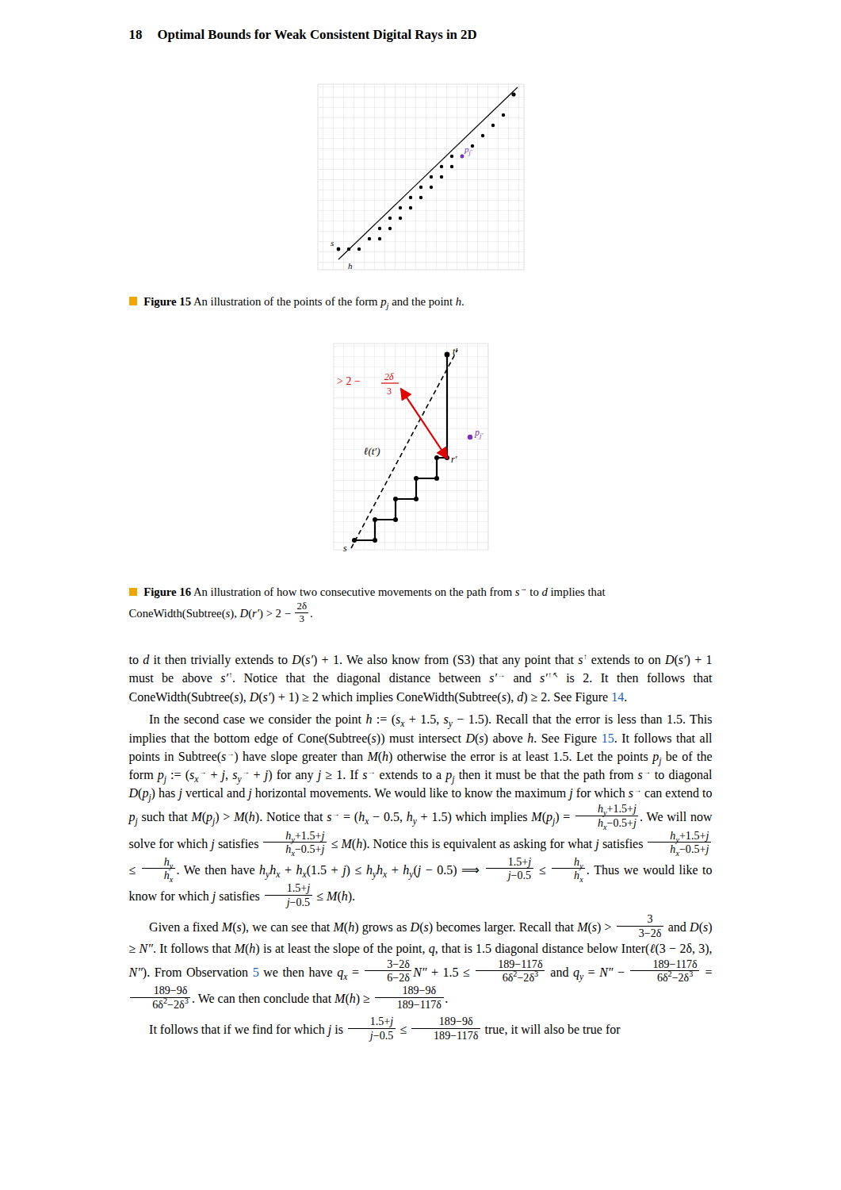18 Optimal Bounds for Weak Consistent Digital Rays in 2D
s h pj′
Figure 15 An illustration of the points of the form pj and the point h.
s t′ ℓ(t′) r′ pj′ > 2 − 2δ 3
Figure 16 An illustration of how two consecutive movements on the path from s to d implies that ConeWidth(Subtree(s), D(r′) > 2 − 2δ 3.
to d it then trivially extends to D(s′) + 1. We also know from (S3) that any point that s extends to on D(s′) + 1 must be above s′. Notice that the diagonal distance between s′ and s′ is 2. It then follows that ConeWidth(Subtree(s), D(s′) + 1) ≥ 2 which implies ConeWidth(Subtree(s), d) ≥ 2. See Figure 14.
In the second case we consider the point h := (sx + 1.5, sy − 1.5). Recall that the error is less than 1.5. This implies that the bottom edge of Cone(Subtree(s)) must intersect D(s) above h. See Figure 15. It follows that all points in Subtree(s) have slope greater than M(h) otherwise the error is at least 1.5. Let the points pj be of the form pj := (sx + j, sy + j) for any j ≥ 1. If s extends to a pj then it must be that the path from s to diagonal D(pj) has j vertical and j horizontal movements. We would like to know the maximum j for which s can extend to pj such that M(pj) > M(h). Notice that s = (hx − 0.5, hy + 1.5) which implies M(pj) = hy+1.5+j hx−0.5+j. We will now solve for which j satisfies hy+1.5+j hx−0.5+j ≤ M(h). Notice this is equivalent as asking for what j satisfies hy+1.5+j hx−0.5+j ≤ hy hx. We then have hyhx + hx(1.5 + j) ≤ hyhx + hy(j − 0.5) ⟹ 1.5+j j−0.5 ≤ hy hx. Thus we would like to know for which j satisfies 1.5+j j−0.5 ≤ M(h).
Given a fixed M(s), we can see that M(h) grows as D(s) becomes larger. Recall that M(s) > 33−2δ and D(s) ≥ N″. It follows that M(h) is at least the slope of the point, q, that is 1.5 diagonal distance below Inter(ℓ(3 − 2δ, 3), N″). From Observation 5 we then have qx = 3−2δ 6−2δ N″ + 1.5 ≤ 189−117δ 6δ2−2δ3 and qy = N″ − 189−117δ 6δ2−2δ3 = 189−9δ 6δ2−2δ3. We can then conclude that M(h) ≥ 189−9δ 189−117δ.
It follows that if we find for which j is 1.5+j j−0.5 ≤ 189−9δ 189−117δ true, it will also be true for